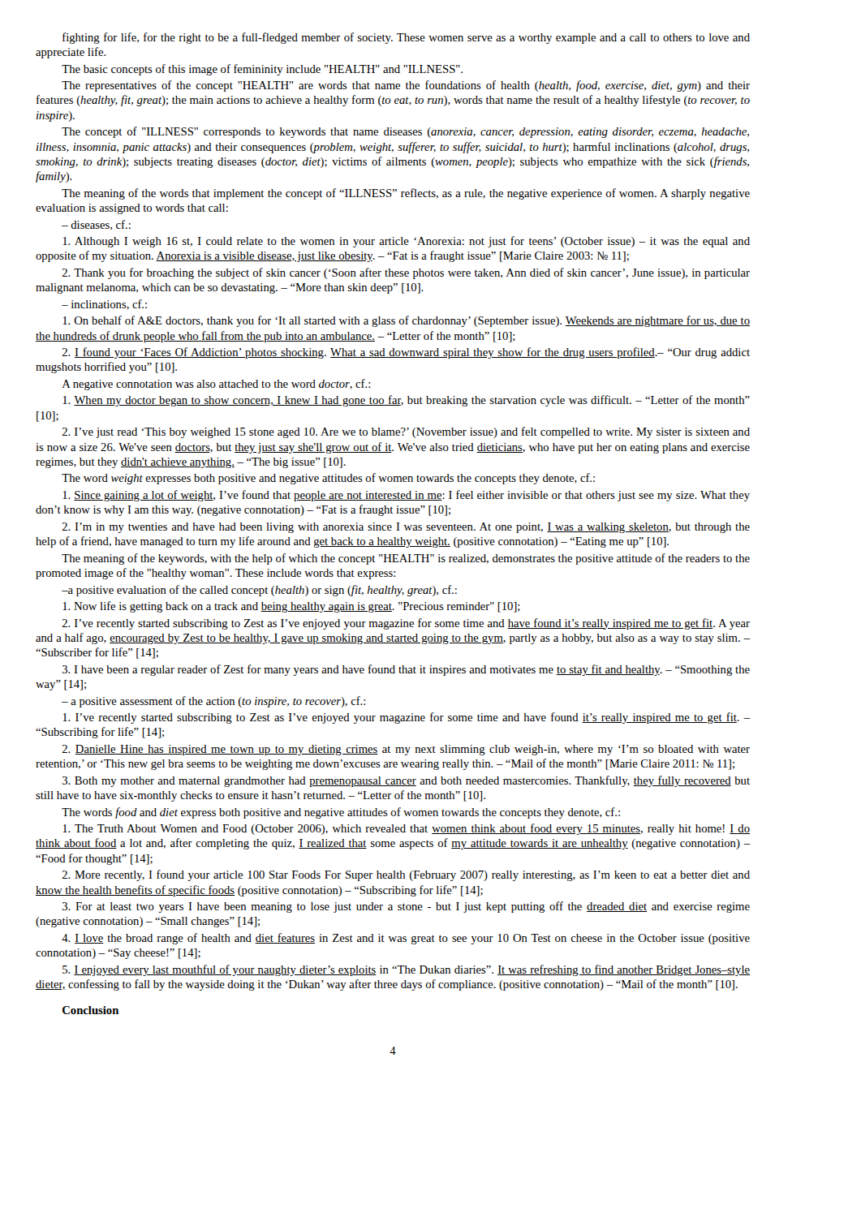fighting for life, for the right to be a full-fledged member of society. These women serve as a worthy example and a call to others to love and appreciate life.
The basic concepts of this image of femininity include "HEALTH" and "ILLNESS".
The representatives of the concept "HEALTH" are words that name the foundations of health (health, food, exercise, diet, gym) and their features (healthy, fit, great); the main actions to achieve a healthy form (to eat, to run), words that name the result of a healthy lifestyle (to recover, to inspire).
The concept of "ILLNESS" corresponds to keywords that name diseases (anorexia, cancer, depression, eating disorder, eczema, headache, illness, insomnia, panic attacks) and their consequences (problem, weight, sufferer, to suffer, suicidal, to hurt); harmful inclinations (alcohol, drugs, smoking, to drink); subjects treating diseases (doctor, diet); victims of ailments (women, people); subjects who empathize with the sick (friends, family).
The meaning of the words that implement the concept of “ILLNESS” reflects, as a rule, the negative experience of women. A sharply negative evaluation is assigned to words that call:
– diseases, cf.:
1. Although I weigh 16 st, I could relate to the women in your article ‘Anorexia: not just for teens’ (October issue) – it was the equal and opposite of my situation. Anorexia is a visible disease, just like obesity. – “Fat is a fraught issue” [Marie Claire 2003: № 11];
2. Thank you for broaching the subject of skin cancer (‘Soon after these photos were taken, Ann died of skin cancer’, June issue), in particular malignant melanoma, which can be so devastating. – “More than skin deep” [10].
– inclinations, cf.:
1. On behalf of A&E doctors, thank you for ‘It all started with a glass of chardonnay’ (September issue). Weekends are nightmare for us, due to the hundreds of drunk people who fall from the pub into an ambulance. – “Letter of the month” [10];
2. I found your ‘Faces Of Addiction’ photos shocking. What a sad downward spiral they show for the drug users profiled.– “Our drug addict mugshots horrified you” [10].
A negative connotation was also attached to the word doctor, cf.:
1. When my doctor began to show concern, I knew I had gone too far, but breaking the starvation cycle was difficult. – “Letter of the month” [10];
2. I’ve just read ‘This boy weighed 15 stone aged 10. Are we to blame?’ (November issue) and felt compelled to write. My sister is sixteen and is now a size 26. We've seen doctors, but they just say she'll grow out of it. We've also tried dieticians, who have put her on eating plans and exercise regimes, but they didn't achieve anything. – “The big issue” [10].
The word weight expresses both positive and negative attitudes of women towards the concepts they denote, cf.:
1. Since gaining a lot of weight, I’ve found that people are not interested in me: I feel either invisible or that others just see my size. What they don’t know is why I am this way. (negative connotation) – “Fat is a fraught issue” [10];
2. I’m in my twenties and have had been living with anorexia since I was seventeen. At one point, I was a walking skeleton, but through the help of a friend, have managed to turn my life around and get back to a healthy weight. (positive connotation) – “Eating me up” [10].
The meaning of the keywords, with the help of which the concept "HEALTH" is realized, demonstrates the positive attitude of the readers to the promoted image of the "healthy woman". These include words that express:
–a positive evaluation of the called concept (health) or sign (fit, healthy, great), cf.:
1. Now life is getting back on a track and being healthy again is great. "Precious reminder" [10];
2. I’ve recently started subscribing to Zest as I’ve enjoyed your magazine for some time and have found it’s really inspired me to get fit. A year and a half ago, encouraged by Zest to be healthy, I gave up smoking and started going to the gym, partly as a hobby, but also as a way to stay slim. – “Subscriber for life” [14];
3. I have been a regular reader of Zest for many years and have found that it inspires and motivates me to stay fit and healthy. – “Smoothing the way” [14];
– a positive assessment of the action (to inspire, to recover), cf.:
1. I’ve recently started subscribing to Zest as I’ve enjoyed your magazine for some time and have found it’s really inspired me to get fit. – “Subscribing for life” [14];
2. Danielle Hine has inspired me town up to my dieting crimes at my next slimming club weigh-in, where my ‘I’m so bloated with water retention,’ or ‘This new gel bra seems to be weighting me down’excuses are wearing really thin. – “Mail of the month” [Marie Claire 2011: № 11];
3. Both my mother and maternal grandmother had premenopausal cancer and both needed mastercomies. Thankfully, they fully recovered but still have to have six-monthly checks to ensure it hasn’t returned. – “Letter of the month” [10].
The words food and diet express both positive and negative attitudes of women towards the concepts they denote, cf.:
1. The Truth About Women and Food (October 2006), which revealed that women think about food every 15 minutes, really hit home! I do think about food a lot and, after completing the quiz, I realized that some aspects of my attitude towards it are unhealthy (negative connotation) – “Food for thought” [14];
2. More recently, I found your article 100 Star Foods For Super health (February 2007) really interesting, as I’m keen to eat a better diet and know the health benefits of specific foods (positive connotation) – “Subscribing for life” [14];
3. For at least two years I have been meaning to lose just under a stone - but I just kept putting off the dreaded diet and exercise regime (negative connotation) – “Small changes” [14];
4. I love the broad range of health and diet features in Zest and it was great to see your 10 On Test on cheese in the October issue (positive connotation) – “Say cheese!” [14];
5. I enjoyed every last mouthful of your naughty dieter’s exploits in “The Dukan diaries”. It was refreshing to find another Bridget Jones–style dieter, confessing to fall by the wayside doing it the ‘Dukan’ way after three days of compliance. (positive connotation) – “Mail of the month” [10].
Conclusion
4